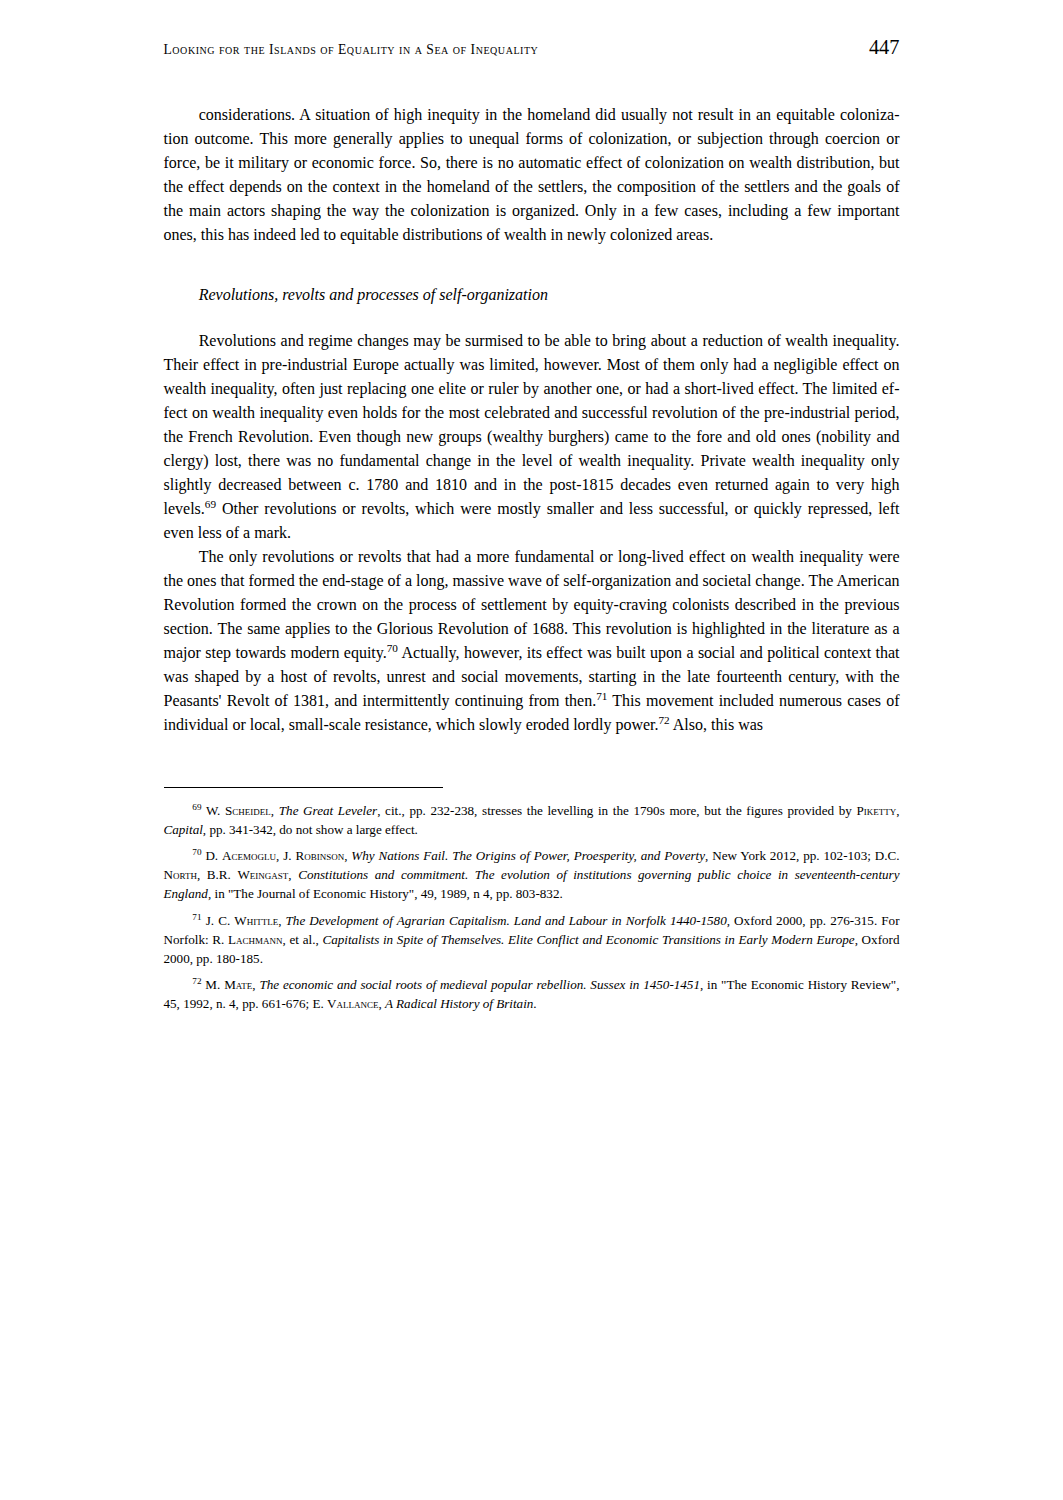Looking for the Islands of Equality in a Sea of Inequality 447
considerations. A situation of high inequity in the homeland did usually not result in an equitable colonization outcome. This more generally applies to unequal forms of colonization, or subjection through coercion or force, be it military or economic force. So, there is no automatic effect of colonization on wealth distribution, but the effect depends on the context in the homeland of the settlers, the composition of the settlers and the goals of the main actors shaping the way the colonization is organized. Only in a few cases, including a few important ones, this has indeed led to equitable distributions of wealth in newly colonized areas.
Revolutions, revolts and processes of self-organization
Revolutions and regime changes may be surmised to be able to bring about a reduction of wealth inequality. Their effect in pre-industrial Europe actually was limited, however. Most of them only had a negligible effect on wealth inequality, often just replacing one elite or ruler by another one, or had a short-lived effect. The limited effect on wealth inequality even holds for the most celebrated and successful revolution of the pre-industrial period, the French Revolution. Even though new groups (wealthy burghers) came to the fore and old ones (nobility and clergy) lost, there was no fundamental change in the level of wealth inequality. Private wealth inequality only slightly decreased between c. 1780 and 1810 and in the post-1815 decades even returned again to very high levels.69 Other revolutions or revolts, which were mostly smaller and less successful, or quickly repressed, left even less of a mark.
The only revolutions or revolts that had a more fundamental or long-lived effect on wealth inequality were the ones that formed the end-stage of a long, massive wave of self-organization and societal change. The American Revolution formed the crown on the process of settlement by equity-craving colonists described in the previous section. The same applies to the Glorious Revolution of 1688. This revolution is highlighted in the literature as a major step towards modern equity.70 Actually, however, its effect was built upon a social and political context that was shaped by a host of revolts, unrest and social movements, starting in the late fourteenth century, with the Peasants' Revolt of 1381, and intermittently continuing from then.71 This movement included numerous cases of individual or local, small-scale resistance, which slowly eroded lordly power.72 Also, this was
69 W. Scheidel, The Great Leveler, cit., pp. 232-238, stresses the levelling in the 1790s more, but the figures provided by Piketty, Capital, pp. 341-342, do not show a large effect.
70 D. Acemoglu, J. Robinson, Why Nations Fail. The Origins of Power, Proesperity, and Poverty, New York 2012, pp. 102-103; D.C. North, B.R. Weingast, Constitutions and commitment. The evolution of institutions governing public choice in seventeenth-century England, in "The Journal of Economic History", 49, 1989, n 4, pp. 803-832.
71 J. C. Whittle, The Development of Agrarian Capitalism. Land and Labour in Norfolk 1440-1580, Oxford 2000, pp. 276-315. For Norfolk: R. Lachmann, et al., Capitalists in Spite of Themselves. Elite Conflict and Economic Transitions in Early Modern Europe, Oxford 2000, pp. 180-185.
72 M. Mate, The economic and social roots of medieval popular rebellion. Sussex in 1450-1451, in "The Economic History Review", 45, 1992, n. 4, pp. 661-676; E. Vallance, A Radical History of Britain.